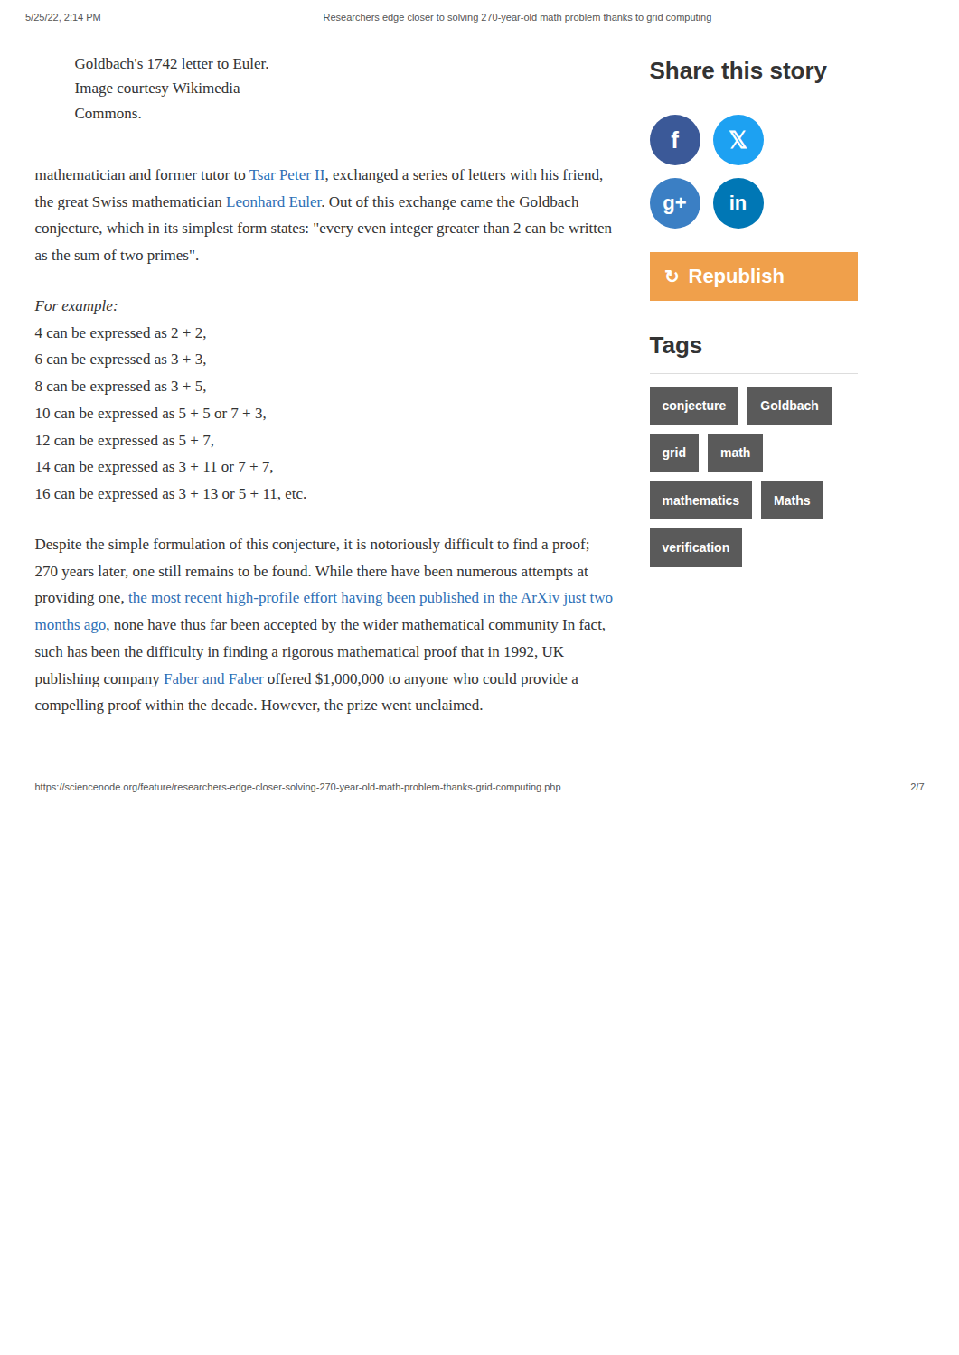5/25/22, 2:14 PM Researchers edge closer to solving 270-year-old math problem thanks to grid computing
Goldbach's 1742 letter to Euler.
Image courtesy Wikimedia
Commons.
mathematician and former tutor to Tsar Peter II, exchanged a series of letters with his friend, the great Swiss mathematician Leonhard Euler. Out of this exchange came the Goldbach conjecture, which in its simplest form states: "every even integer greater than 2 can be written as the sum of two primes".
For example:
4 can be expressed as 2 + 2,
6 can be expressed as 3 + 3,
8 can be expressed as 3 + 5,
10 can be expressed as 5 + 5 or 7 + 3,
12 can be expressed as 5 + 7,
14 can be expressed as 3 + 11 or 7 + 7,
16 can be expressed as 3 + 13 or 5 + 11, etc.
Despite the simple formulation of this conjecture, it is notoriously difficult to find a proof; 270 years later, one still remains to be found. While there have been numerous attempts at providing one, the most recent high-profile effort having been published in the ArXiv just two months ago, none have thus far been accepted by the wider mathematical community In fact, such has been the difficulty in finding a rigorous mathematical proof that in 1992, UK publishing company Faber and Faber offered $1,000,000 to anyone who could provide a compelling proof within the decade. However, the prize went unclaimed.
Share this story
f 𝕏 g+ in
↻ Republish
Tags
conjecture Goldbach grid math mathematics Maths verification
https://sciencenode.org/feature/researchers-edge-closer-solving-270-year-old-math-problem-thanks-grid-computing.php 2/7